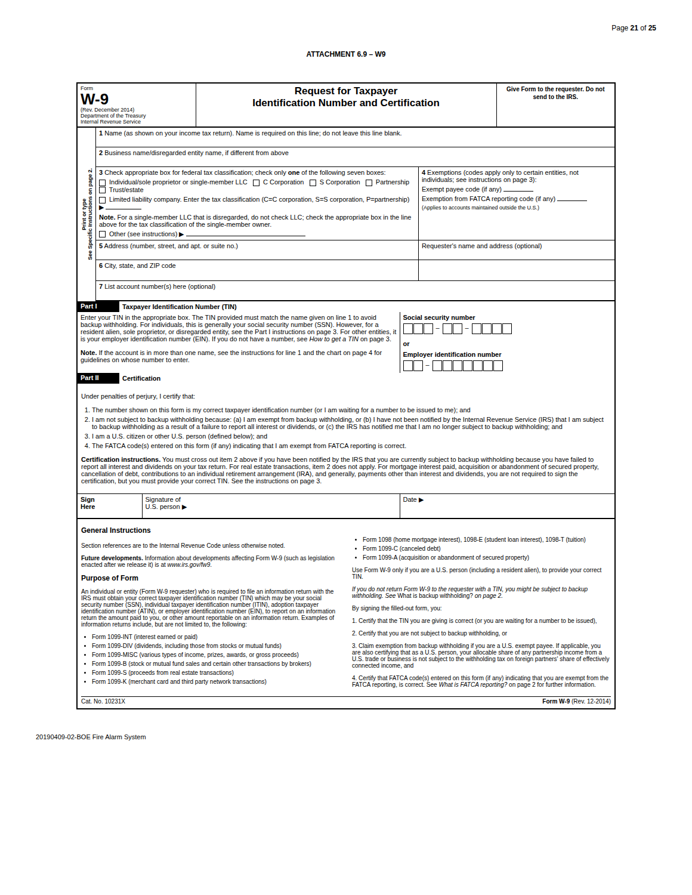Page 21 of 25
ATTACHMENT 6.9 – W9
| Form W-9 (Rev. December 2014) Department of the Treasury Internal Revenue Service | Request for Taxpayer Identification Number and Certification | Give Form to the requester. Do not send to the IRS. |
| Print or type See Specific Instructions on page 2. | 1 Name (as shown on your income tax return). Name is required on this line; do not leave this line blank. |
| 2 Business name/disregarded entity name, if different from above |
| 3 Check appropriate box for federal tax classification; check only one of the following seven boxes: Individual/sole proprietor or single-member LLC C Corporation S Corporation Partnership Trust/estate Limited liability company. Enter the tax classification (C=C corporation, S=S corporation, P=partnership) ▶ Note. For a single-member LLC that is disregarded, do not check LLC; check the appropriate box in the line above for the tax classification of the single-member owner. Other (see instructions) ▶ | 4 Exemptions (codes apply only to certain entities, not individuals; see instructions on page 3): Exempt payee code (if any) Exemption from FATCA reporting code (if any) (Applies to accounts maintained outside the U.S.) |
| 5 Address (number, street, and apt. or suite no.) | Requester's name and address (optional) |
| 6 City, state, and ZIP code | |
| 7 List account number(s) here (optional) |
| Part I | Taxpayer Identification Number (TIN) |
| Enter your TIN in the appropriate box. The TIN provided must match the name given on line 1 to avoid backup withholding. For individuals, this is generally your social security number (SSN). However, for a resident alien, sole proprietor, or disregarded entity, see the Part I instructions on page 3. For other entities, it is your employer identification number (EIN). If you do not have a number, see How to get a TIN on page 3. Note. If the account is in more than one name, see the instructions for line 1 and the chart on page 4 for guidelines on whose number to enter. | Social security number – – or Employer identification number – |
| Part II | Certification |
Under penalties of perjury, I certify that:
The number shown on this form is my correct taxpayer identification number (or I am waiting for a number to be issued to me); and
I am not subject to backup withholding because: (a) I am exempt from backup withholding, or (b) I have not been notified by the Internal Revenue Service (IRS) that I am subject to backup withholding as a result of a failure to report all interest or dividends, or (c) the IRS has notified me that I am no longer subject to backup withholding; and
I am a U.S. citizen or other U.S. person (defined below); and
The FATCA code(s) entered on this form (if any) indicating that I am exempt from FATCA reporting is correct.
Certification instructions. You must cross out item 2 above if you have been notified by the IRS that you are currently subject to backup withholding because you have failed to report all interest and dividends on your tax return. For real estate transactions, item 2 does not apply. For mortgage interest paid, acquisition or abandonment of secured property, cancellation of debt, contributions to an individual retirement arrangement (IRA), and generally, payments other than interest and dividends, you are not required to sign the certification, but you must provide your correct TIN. See the instructions on page 3.
| Sign Here | Signature of U.S. person ▶ | Date ▶ |
General Instructions
Section references are to the Internal Revenue Code unless otherwise noted.
Future developments. Information about developments affecting Form W-9 (such as legislation enacted after we release it) is at www.irs.gov/fw9.
Purpose of Form
An individual or entity (Form W-9 requester) who is required to file an information return with the IRS must obtain your correct taxpayer identification number (TIN) which may be your social security number (SSN), individual taxpayer identification number (ITIN), adoption taxpayer identification number (ATIN), or employer identification number (EIN), to report on an information return the amount paid to you, or other amount reportable on an information return. Examples of information returns include, but are not limited to, the following:
Form 1099-INT (interest earned or paid)
Form 1099-DIV (dividends, including those from stocks or mutual funds)
Form 1099-MISC (various types of income, prizes, awards, or gross proceeds)
Form 1099-B (stock or mutual fund sales and certain other transactions by brokers)
Form 1099-S (proceeds from real estate transactions)
Form 1099-K (merchant card and third party network transactions)
Form 1098 (home mortgage interest), 1098-E (student loan interest), 1098-T (tuition)
Form 1099-C (canceled debt)
Form 1099-A (acquisition or abandonment of secured property)
Use Form W-9 only if you are a U.S. person (including a resident alien), to provide your correct TIN.
If you do not return Form W-9 to the requester with a TIN, you might be subject to backup withholding. See What is backup withholding? on page 2.
By signing the filled-out form, you:
1. Certify that the TIN you are giving is correct (or you are waiting for a number to be issued),
2. Certify that you are not subject to backup withholding, or
3. Claim exemption from backup withholding if you are a U.S. exempt payee. If applicable, you are also certifying that as a U.S. person, your allocable share of any partnership income from a U.S. trade or business is not subject to the withholding tax on foreign partners' share of effectively connected income, and
4. Certify that FATCA code(s) entered on this form (if any) indicating that you are exempt from the FATCA reporting, is correct. See What is FATCA reporting? on page 2 for further information.
Cat. No. 10231X
Form W-9 (Rev. 12-2014)
20190409-02-BOE Fire Alarm System